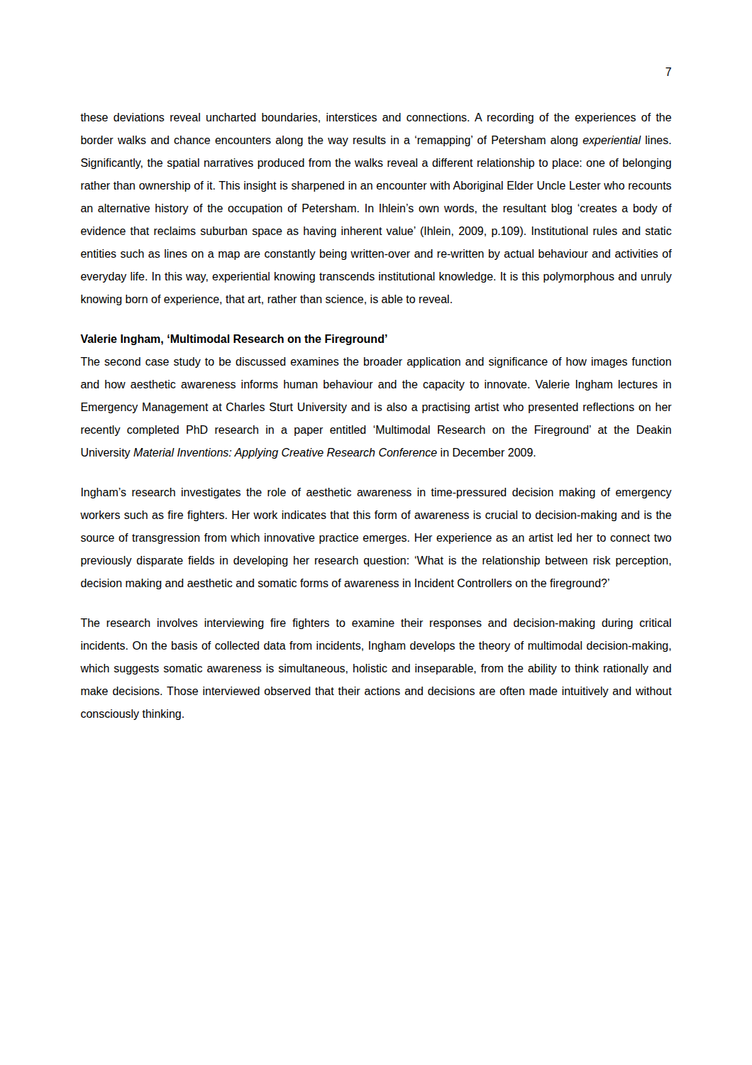7
these deviations reveal uncharted boundaries, interstices and connections. A recording of the experiences of the border walks and chance encounters along the way results in a ‘remapping’ of Petersham along experiential lines. Significantly, the spatial narratives produced from the walks reveal a different relationship to place: one of belonging rather than ownership of it. This insight is sharpened in an encounter with Aboriginal Elder Uncle Lester who recounts an alternative history of the occupation of Petersham. In Ihlein’s own words, the resultant blog ‘creates a body of evidence that reclaims suburban space as having inherent value’ (Ihlein, 2009, p.109). Institutional rules and static entities such as lines on a map are constantly being written-over and re-written by actual behaviour and activities of everyday life. In this way, experiential knowing transcends institutional knowledge. It is this polymorphous and unruly knowing born of experience, that art, rather than science, is able to reveal.
Valerie Ingham, ‘Multimodal Research on the Fireground’
The second case study to be discussed examines the broader application and significance of how images function and how aesthetic awareness informs human behaviour and the capacity to innovate. Valerie Ingham lectures in Emergency Management at Charles Sturt University and is also a practising artist who presented reflections on her recently completed PhD research in a paper entitled ‘Multimodal Research on the Fireground’ at the Deakin University Material Inventions: Applying Creative Research Conference in December 2009.
Ingham’s research investigates the role of aesthetic awareness in time-pressured decision making of emergency workers such as fire fighters. Her work indicates that this form of awareness is crucial to decision-making and is the source of transgression from which innovative practice emerges. Her experience as an artist led her to connect two previously disparate fields in developing her research question: ‘What is the relationship between risk perception, decision making and aesthetic and somatic forms of awareness in Incident Controllers on the fireground?’
The research involves interviewing fire fighters to examine their responses and decision-making during critical incidents. On the basis of collected data from incidents, Ingham develops the theory of multimodal decision-making, which suggests somatic awareness is simultaneous, holistic and inseparable, from the ability to think rationally and make decisions. Those interviewed observed that their actions and decisions are often made intuitively and without consciously thinking.